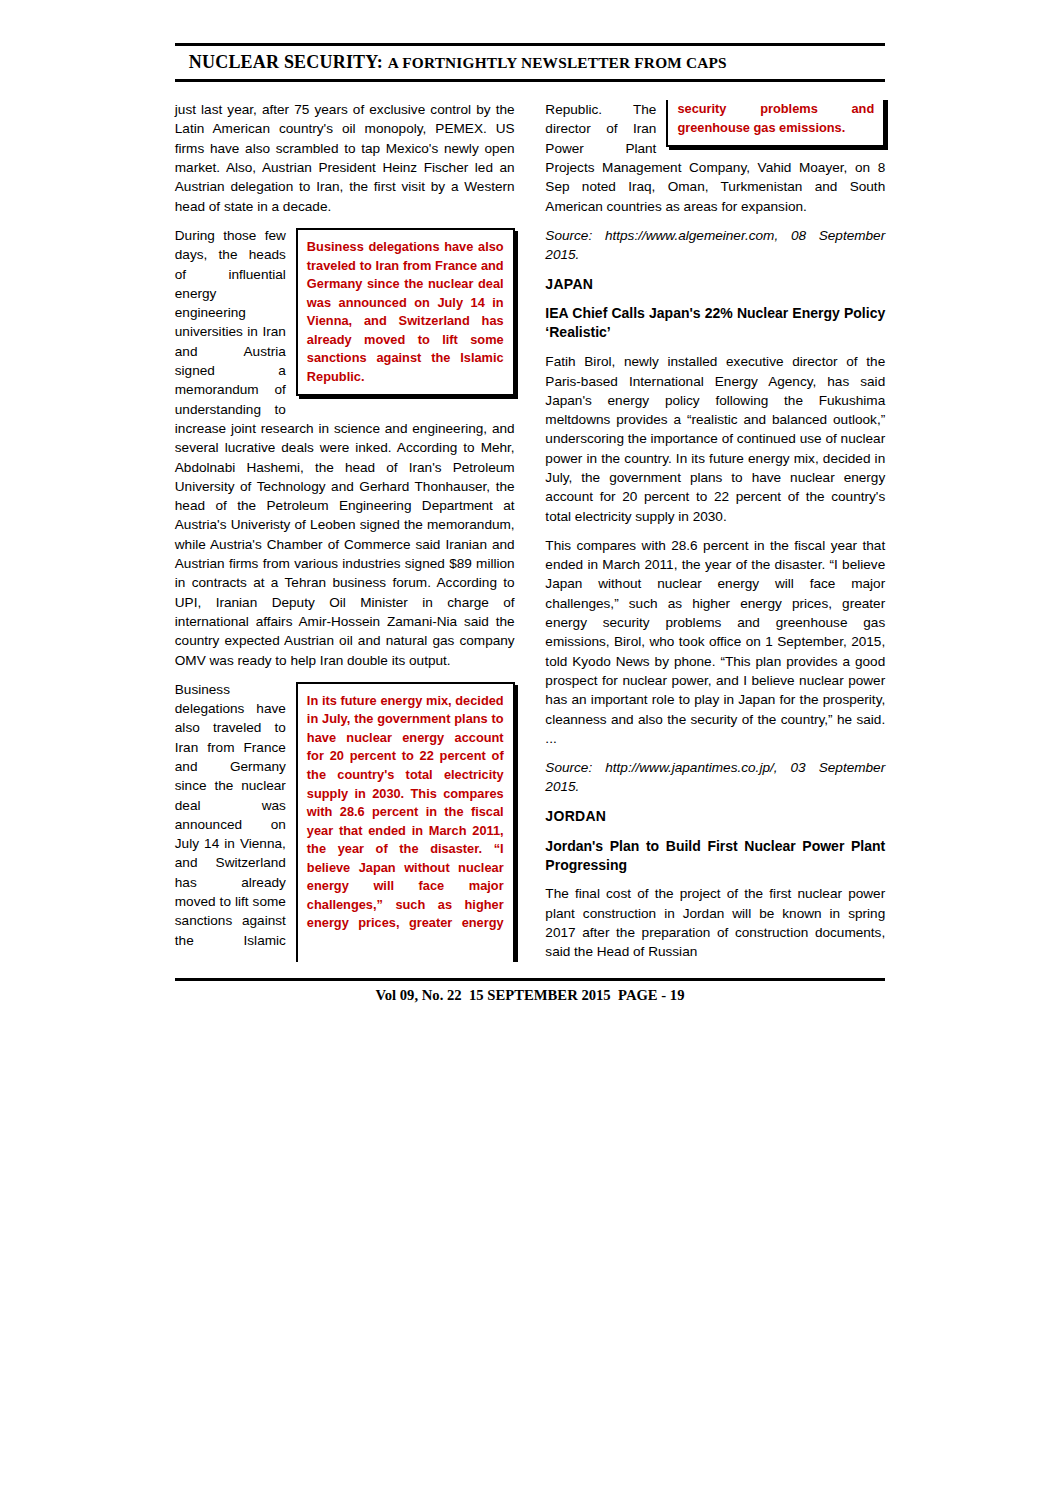NUCLEAR SECURITY: A FORTNIGHTLY NEWSLETTER FROM CAPS
just last year, after 75 years of exclusive control by the Latin American country's oil monopoly, PEMEX. US firms have also scrambled to tap Mexico's newly open market. Also, Austrian President Heinz Fischer led an Austrian delegation to Iran, the first visit by a Western head of state in a decade.
Business delegations have also traveled to Iran from France and Germany since the nuclear deal was announced on July 14 in Vienna, and Switzerland has already moved to lift some sanctions against the Islamic Republic.
During those few days, the heads of influential energy engineering universities in Iran and Austria signed a memorandum of understanding to increase joint research in science and engineering, and several lucrative deals were inked. According to Mehr, Abdolnabi Hashemi, the head of Iran's Petroleum University of Technology and Gerhard Thonhauser, the head of the Petroleum Engineering Department at Austria's Univeristy of Leoben signed the memorandum, while Austria's Chamber of Commerce said Iranian and Austrian firms from various industries signed $89 million in contracts at a Tehran business forum. According to UPI, Iranian Deputy Oil Minister in charge of international affairs Amir-Hossein Zamani-Nia said the country expected Austrian oil and natural gas company OMV was ready to help Iran double its output.
In its future energy mix, decided in July, the government plans to have nuclear energy account for 20 percent to 22 percent of the country's total electricity supply in 2030. This compares with 28.6 percent in the fiscal year that ended in March 2011, the year of the disaster. “I believe Japan without nuclear energy will face major challenges,” such as higher energy prices, greater energy security problems and greenhouse gas emissions.
Business delegations have also traveled to Iran from France and Germany since the nuclear deal was announced on July 14 in Vienna, and Switzerland has already moved to lift some sanctions against the Islamic Republic. The director of Iran Power Plant Projects Management Company, Vahid Moayer, on 8 Sep noted Iraq, Oman, Turkmenistan and South American countries as areas for expansion.
Source: https://www.algemeiner.com, 08 September 2015.
JAPAN
IEA Chief Calls Japan's 22% Nuclear Energy Policy ‘Realistic’
Fatih Birol, newly installed executive director of the Paris-based International Energy Agency, has said Japan's energy policy following the Fukushima meltdowns provides a “realistic and balanced outlook,” underscoring the importance of continued use of nuclear power in the country. In its future energy mix, decided in July, the government plans to have nuclear energy account for 20 percent to 22 percent of the country's total electricity supply in 2030.
This compares with 28.6 percent in the fiscal year that ended in March 2011, the year of the disaster. “I believe Japan without nuclear energy will face major challenges,” such as higher energy prices, greater energy security problems and greenhouse gas emissions, Birol, who took office on 1 September, 2015, told Kyodo News by phone. “This plan provides a good prospect for nuclear power, and I believe nuclear power has an important role to play in Japan for the prosperity, cleanness and also the security of the country,” he said. ...
Source: http://www.japantimes.co.jp/, 03 September 2015.
JORDAN
Jordan's Plan to Build First Nuclear Power Plant Progressing
The final cost of the project of the first nuclear power plant construction in Jordan will be known in spring 2017 after the preparation of construction documents, said the Head of Russian
Vol 09, No. 22 15 SEPTEMBER 2015 PAGE - 19